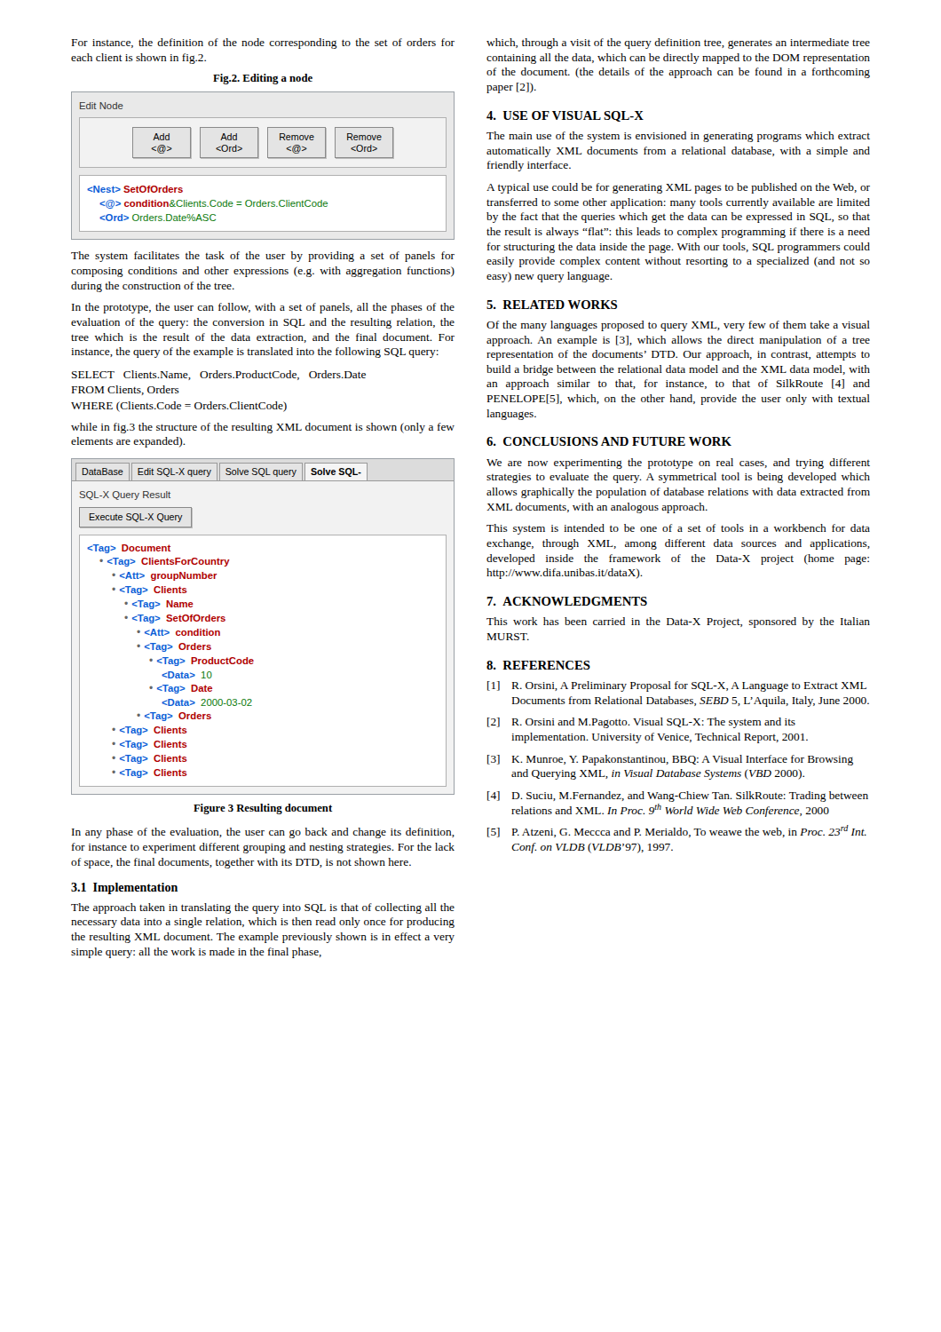For instance, the definition of the node corresponding to the set of orders for each client is shown in fig.2.
Fig.2. Editing a node
Edit Node
Add
<@>
Add
<Ord>
Remove
<@>
Remove
<Ord>
<Nest> SetOfOrders
<@> condition&Clients.Code = Orders.ClientCode
<Ord> Orders.Date%ASC
The system facilitates the task of the user by providing a set of panels for composing conditions and other expressions (e.g. with aggregation functions) during the construction of the tree.
In the prototype, the user can follow, with a set of panels, all the phases of the evaluation of the query: the conversion in SQL and the resulting relation, the tree which is the result of the data extraction, and the final document. For instance, the query of the example is translated into the following SQL query:
SELECT Clients.Name, Orders.ProductCode, Orders.Date
FROM Clients, Orders
WHERE (Clients.Code = Orders.ClientCode)
while in fig.3 the structure of the resulting XML document is shown (only a few elements are expanded).
DataBase
Edit SQL-X query
Solve SQL query
Solve SQL-
SQL-X Query Result
Execute SQL-X Query
<Tag> Document
<Tag> ClientsForCountry
<Att> groupNumber
<Tag> Clients
<Tag> Name
<Tag> SetOfOrders
<Att> condition
<Tag> Orders
<Tag> ProductCode
<Data> 10
<Tag> Date
<Data> 2000-03-02
<Tag> Orders
<Tag> Clients
<Tag> Clients
<Tag> Clients
<Tag> Clients
Figure 3 Resulting document
In any phase of the evaluation, the user can go back and change its definition, for instance to experiment different grouping and nesting strategies. For the lack of space, the final documents, together with its DTD, is not shown here.
3.1 Implementation
The approach taken in translating the query into SQL is that of collecting all the necessary data into a single relation, which is then read only once for producing the resulting XML document. The example previously shown is in effect a very simple query: all the work is made in the final phase,
which, through a visit of the query definition tree, generates an intermediate tree containing all the data, which can be directly mapped to the DOM representation of the document. (the details of the approach can be found in a forthcoming paper [2]).
4. Use of Visual SQL-X
The main use of the system is envisioned in generating programs which extract automatically XML documents from a relational database, with a simple and friendly interface.
A typical use could be for generating XML pages to be published on the Web, or transferred to some other application: many tools currently available are limited by the fact that the queries which get the data can be expressed in SQL, so that the result is always “flat”: this leads to complex programming if there is a need for structuring the data inside the page. With our tools, SQL programmers could easily provide complex content without resorting to a specialized (and not so easy) new query language.
5. Related Works
Of the many languages proposed to query XML, very few of them take a visual approach. An example is [3], which allows the direct manipulation of a tree representation of the documents’ DTD. Our approach, in contrast, attempts to build a bridge between the relational data model and the XML data model, with an approach similar to that, for instance, to that of SilkRoute [4] and PENELOPE[5], which, on the other hand, provide the user only with textual languages.
6. Conclusions and Future Work
We are now experimenting the prototype on real cases, and trying different strategies to evaluate the query. A symmetrical tool is being developed which allows graphically the population of database relations with data extracted from XML documents, with an analogous approach.
This system is intended to be one of a set of tools in a workbench for data exchange, through XML, among different data sources and applications, developed inside the framework of the Data-X project (home page: http://www.difa.unibas.it/dataX).
7. Acknowledgments
This work has been carried in the Data-X Project, sponsored by the Italian MURST.
8. References
[1] R. Orsini, A Preliminary Proposal for SQL-X, A Language to Extract XML Documents from Relational Databases, SEBD 5, L’Aquila, Italy, June 2000.
[2] R. Orsini and M.Pagotto. Visual SQL-X: The system and its implementation. University of Venice, Technical Report, 2001.
[3] K. Munroe, Y. Papakonstantinou, BBQ: A Visual Interface for Browsing and Querying XML, in Visual Database Systems (VBD 2000).
[4] D. Suciu, M.Fernandez, and Wang-Chiew Tan. SilkRoute: Trading between relations and XML. In Proc. 9th World Wide Web Conference, 2000
[5] P. Atzeni, G. Meccca and P. Merialdo, To weawe the web, in Proc. 23rd Int. Conf. on VLDB (VLDB’97), 1997.